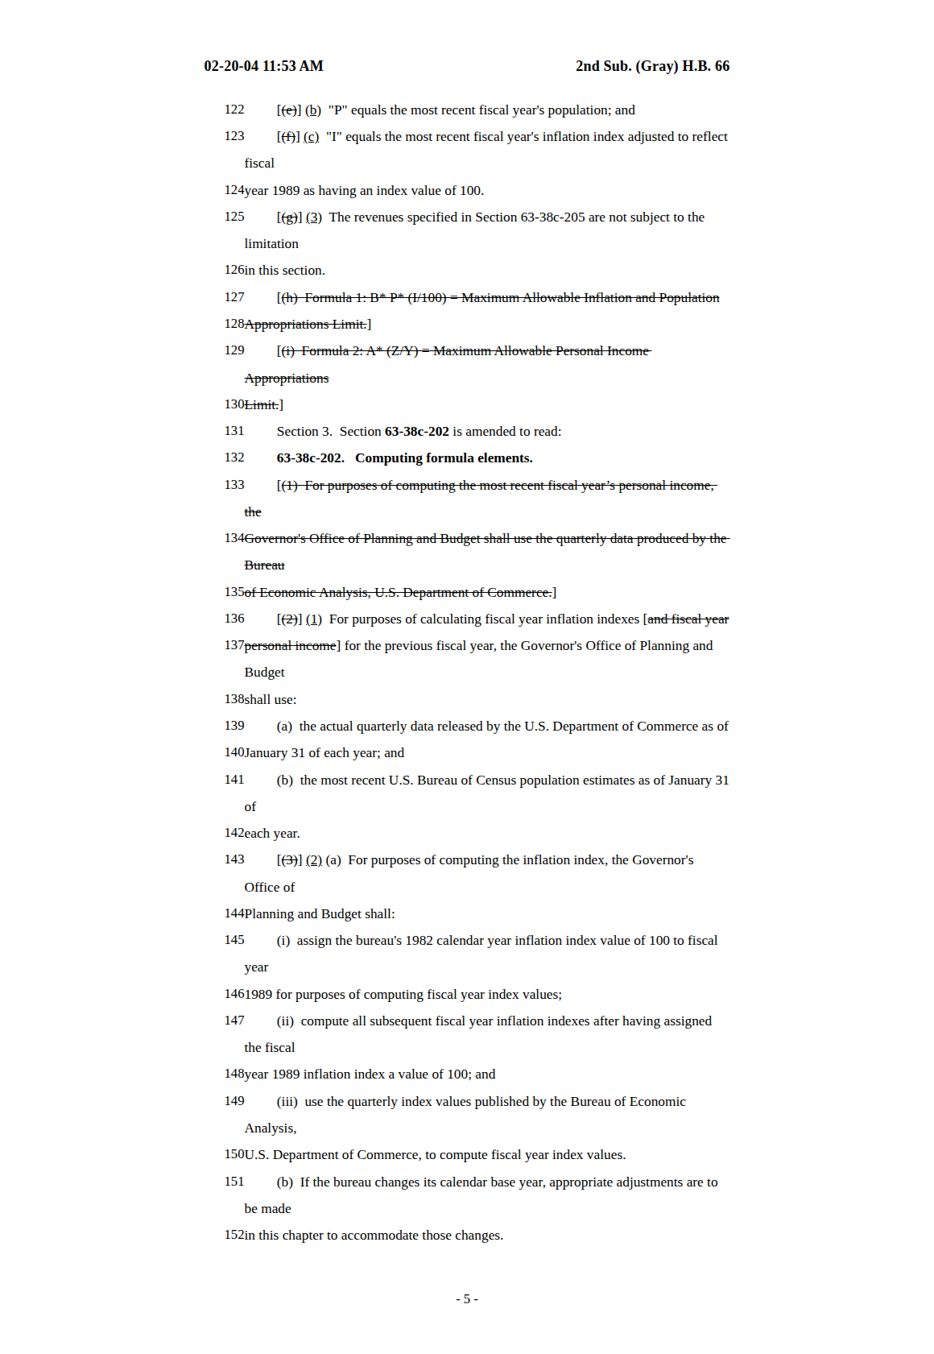02-20-04 11:53 AM
2nd Sub. (Gray) H.B. 66
| 122 | [ (e) ] (b) "P" equals the most recent fiscal year's population; and |
| 123 | [ (f) ] (c) "I" equals the most recent fiscal year's inflation index adjusted to reflect fiscal |
| 124 | year 1989 as having an index value of 100. |
| 125 | [ (g) ] (3) The revenues specified in Section 63-38c-205 are not subject to the limitation |
| 126 | in this section. |
| 127 | [ (h) Formula 1: B* P* (I/100) = Maximum Allowable Inflation and Population |
| 128 | Appropriations Limit. ] |
| 129 | [ (i) Formula 2: A* (Z/Y) = Maximum Allowable Personal Income Appropriations |
| 130 | Limit. ] |
| 131 | Section 3. Section 63-38c-202 is amended to read: |
| 132 | 63-38c-202. Computing formula elements. |
| 133 | [ (1) For purposes of computing the most recent fiscal year’s personal income, the |
| 134 | Governor's Office of Planning and Budget shall use the quarterly data produced by the Bureau |
| 135 | of Economic Analysis, U.S. Department of Commerce. ] |
| 136 | [ (2) ] (1) For purposes of calculating fiscal year inflation indexes [ and fiscal year |
| 137 | personal income ] for the previous fiscal year, the Governor's Office of Planning and Budget |
| 138 | shall use: |
| 139 | (a) the actual quarterly data released by the U.S. Department of Commerce as of |
| 140 | January 31 of each year; and |
| 141 | (b) the most recent U.S. Bureau of Census population estimates as of January 31 of |
| 142 | each year. |
| 143 | [ (3) ] (2) (a) For purposes of computing the inflation index, the Governor's Office of |
| 144 | Planning and Budget shall: |
| 145 | (i) assign the bureau's 1982 calendar year inflation index value of 100 to fiscal year |
| 146 | 1989 for purposes of computing fiscal year index values; |
| 147 | (ii) compute all subsequent fiscal year inflation indexes after having assigned the fiscal |
| 148 | year 1989 inflation index a value of 100; and |
| 149 | (iii) use the quarterly index values published by the Bureau of Economic Analysis, |
| 150 | U.S. Department of Commerce, to compute fiscal year index values. |
| 151 | (b) If the bureau changes its calendar base year, appropriate adjustments are to be made |
| 152 | in this chapter to accommodate those changes. |
- 5 -